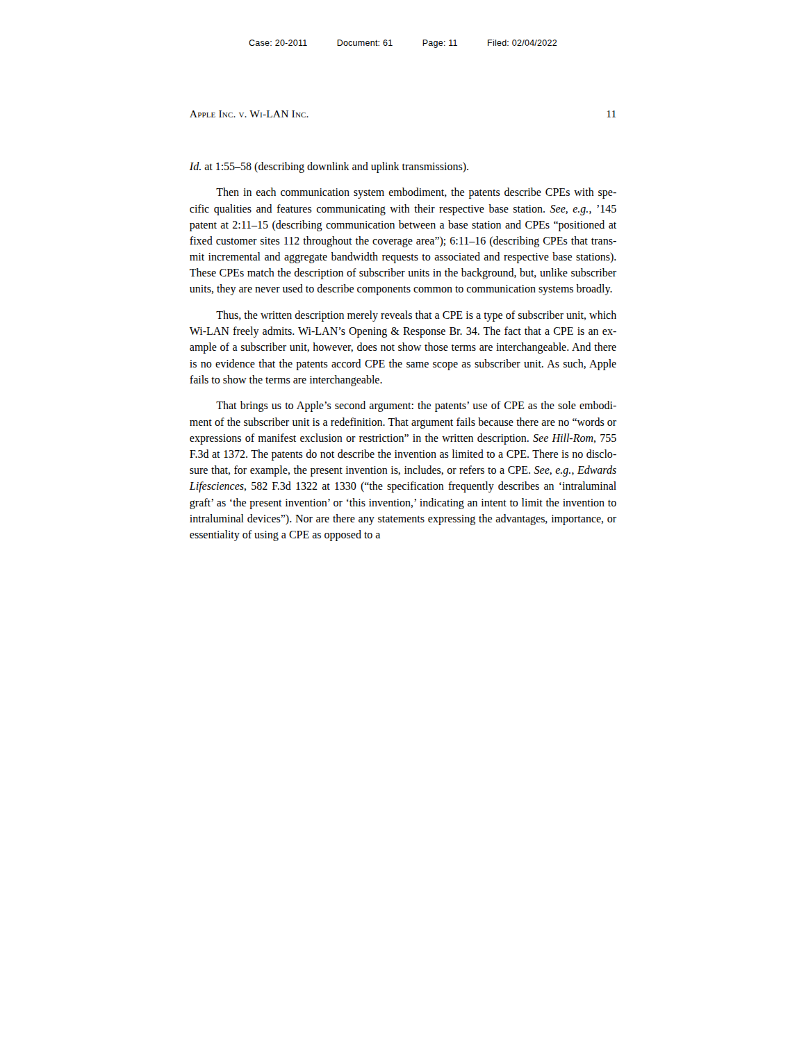Case: 20-2011 Document: 61 Page: 11 Filed: 02/04/2022
Apple Inc. v. Wi-LAN Inc. 11
Id. at 1:55–58 (describing downlink and uplink transmissions).
Then in each communication system embodiment, the patents describe CPEs with specific qualities and features communicating with their respective base station. See, e.g., ’145 patent at 2:11–15 (describing communication between a base station and CPEs “positioned at fixed customer sites 112 throughout the coverage area”); 6:11–16 (describing CPEs that transmit incremental and aggregate bandwidth requests to associated and respective base stations). These CPEs match the description of subscriber units in the background, but, unlike subscriber units, they are never used to describe components common to communication systems broadly.
Thus, the written description merely reveals that a CPE is a type of subscriber unit, which Wi-LAN freely admits. Wi-LAN’s Opening & Response Br. 34. The fact that a CPE is an example of a subscriber unit, however, does not show those terms are interchangeable. And there is no evidence that the patents accord CPE the same scope as subscriber unit. As such, Apple fails to show the terms are interchangeable.
That brings us to Apple’s second argument: the patents’ use of CPE as the sole embodiment of the subscriber unit is a redefinition. That argument fails because there are no “words or expressions of manifest exclusion or restriction” in the written description. See Hill-Rom, 755 F.3d at 1372. The patents do not describe the invention as limited to a CPE. There is no disclosure that, for example, the present invention is, includes, or refers to a CPE. See, e.g., Edwards Lifesciences, 582 F.3d 1322 at 1330 (“the specification frequently describes an ‘intraluminal graft’ as ‘the present invention’ or ‘this invention,’ indicating an intent to limit the invention to intraluminal devices”). Nor are there any statements expressing the advantages, importance, or essentiality of using a CPE as opposed to a